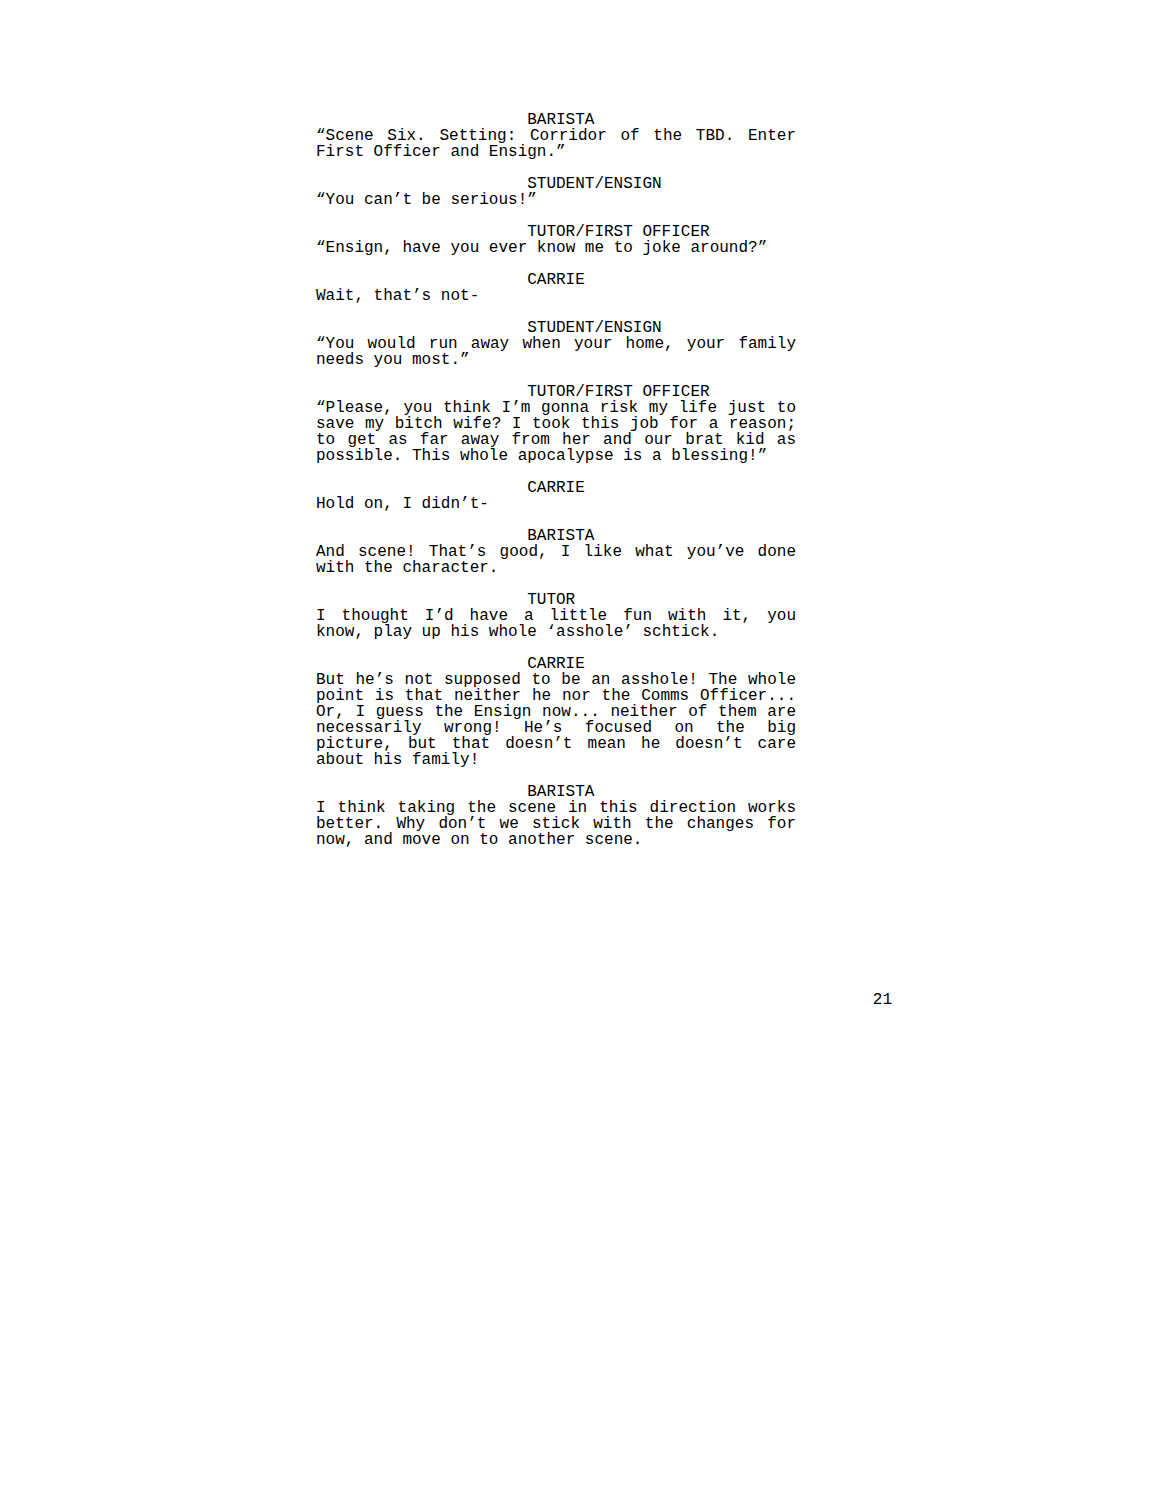BARISTA
“Scene Six. Setting: Corridor of the TBD. Enter First Officer and Ensign.”
STUDENT/ENSIGN
“You can’t be serious!”
TUTOR/FIRST OFFICER
“Ensign, have you ever know me to joke around?”
CARRIE
Wait, that’s not-
STUDENT/ENSIGN
“You would run away when your home, your family needs you most.”
TUTOR/FIRST OFFICER
“Please, you think I’m gonna risk my life just to save my bitch wife? I took this job for a reason; to get as far away from her and our brat kid as possible. This whole apocalypse is a blessing!”
CARRIE
Hold on, I didn’t-
BARISTA
And scene! That’s good, I like what you’ve done with the character.
TUTOR
I thought I’d have a little fun with it, you know, play up his whole ‘asshole’ schtick.
CARRIE
But he’s not supposed to be an asshole! The whole point is that neither he nor the Comms Officer... Or, I guess the Ensign now... neither of them are necessarily wrong! He’s focused on the big picture, but that doesn’t mean he doesn’t care about his family!
BARISTA
I think taking the scene in this direction works better. Why don’t we stick with the changes for now, and move on to another scene.
21